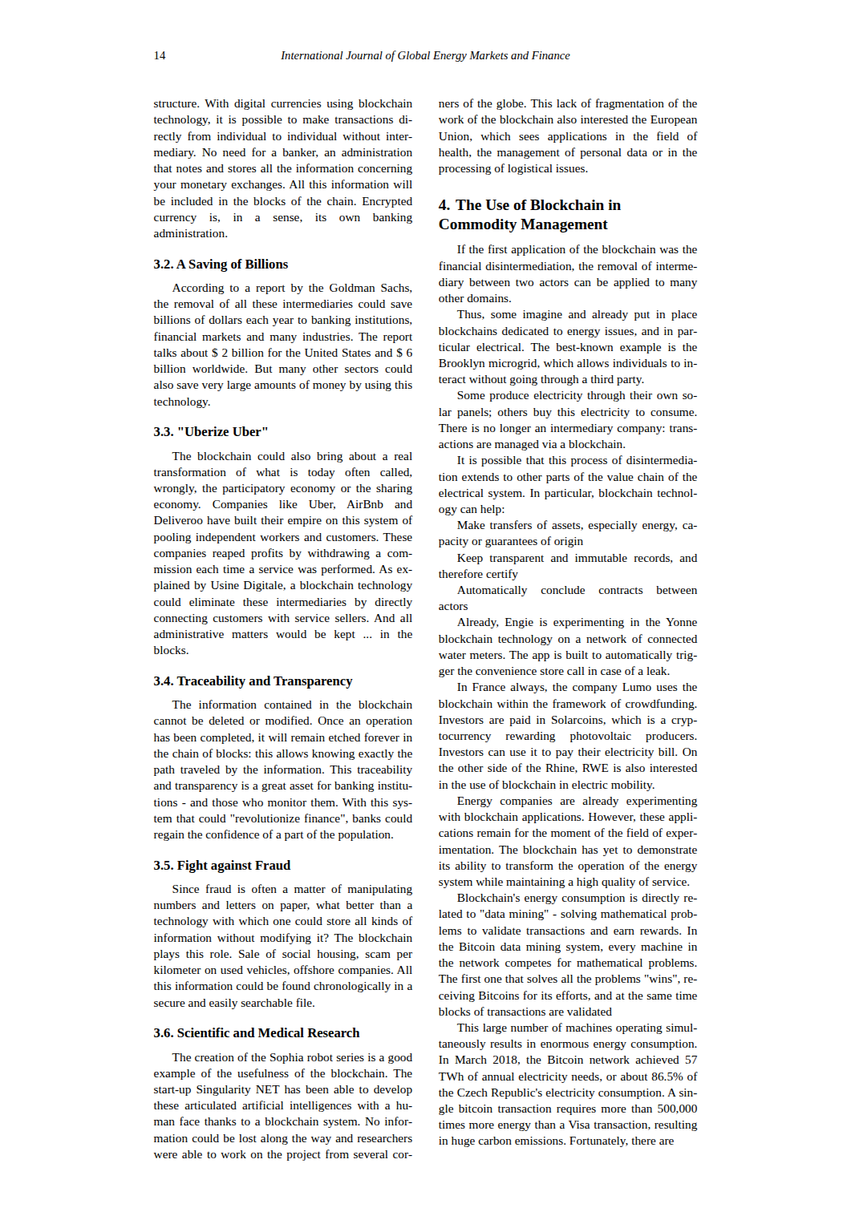14
International Journal of Global Energy Markets and Finance
structure. With digital currencies using blockchain technology, it is possible to make transactions directly from individual to individual without intermediary. No need for a banker, an administration that notes and stores all the information concerning your monetary exchanges. All this information will be included in the blocks of the chain. Encrypted currency is, in a sense, its own banking administration.
3.2. A Saving of Billions
According to a report by the Goldman Sachs, the removal of all these intermediaries could save billions of dollars each year to banking institutions, financial markets and many industries. The report talks about $ 2 billion for the United States and $ 6 billion worldwide. But many other sectors could also save very large amounts of money by using this technology.
3.3. "Uberize Uber"
The blockchain could also bring about a real transformation of what is today often called, wrongly, the participatory economy or the sharing economy. Companies like Uber, AirBnb and Deliveroo have built their empire on this system of pooling independent workers and customers. These companies reaped profits by withdrawing a commission each time a service was performed. As explained by Usine Digitale, a blockchain technology could eliminate these intermediaries by directly connecting customers with service sellers. And all administrative matters would be kept ... in the blocks.
3.4. Traceability and Transparency
The information contained in the blockchain cannot be deleted or modified. Once an operation has been completed, it will remain etched forever in the chain of blocks: this allows knowing exactly the path traveled by the information. This traceability and transparency is a great asset for banking institutions - and those who monitor them. With this system that could "revolutionize finance", banks could regain the confidence of a part of the population.
3.5. Fight against Fraud
Since fraud is often a matter of manipulating numbers and letters on paper, what better than a technology with which one could store all kinds of information without modifying it? The blockchain plays this role. Sale of social housing, scam per kilometer on used vehicles, offshore companies. All this information could be found chronologically in a secure and easily searchable file.
3.6. Scientific and Medical Research
The creation of the Sophia robot series is a good example of the usefulness of the blockchain. The start-up Singularity NET has been able to develop these articulated artificial intelligences with a human face thanks to a blockchain system. No information could be lost along the way and researchers were able to work on the project from several corners of the globe. This lack of fragmentation of the work of the blockchain also interested the European Union, which sees applications in the field of health, the management of personal data or in the processing of logistical issues.
4. The Use of Blockchain in Commodity Management
If the first application of the blockchain was the financial disintermediation, the removal of intermediary between two actors can be applied to many other domains.
Thus, some imagine and already put in place blockchains dedicated to energy issues, and in particular electrical. The best-known example is the Brooklyn microgrid, which allows individuals to interact without going through a third party.
Some produce electricity through their own solar panels; others buy this electricity to consume. There is no longer an intermediary company: transactions are managed via a blockchain.
It is possible that this process of disintermediation extends to other parts of the value chain of the electrical system. In particular, blockchain technology can help:
Make transfers of assets, especially energy, capacity or guarantees of origin
Keep transparent and immutable records, and therefore certify
Automatically conclude contracts between actors
Already, Engie is experimenting in the Yonne blockchain technology on a network of connected water meters. The app is built to automatically trigger the convenience store call in case of a leak.
In France always, the company Lumo uses the blockchain within the framework of crowdfunding. Investors are paid in Solarcoins, which is a cryptocurrency rewarding photovoltaic producers. Investors can use it to pay their electricity bill. On the other side of the Rhine, RWE is also interested in the use of blockchain in electric mobility.
Energy companies are already experimenting with blockchain applications. However, these applications remain for the moment of the field of experimentation. The blockchain has yet to demonstrate its ability to transform the operation of the energy system while maintaining a high quality of service.
Blockchain's energy consumption is directly related to "data mining" - solving mathematical problems to validate transactions and earn rewards. In the Bitcoin data mining system, every machine in the network competes for mathematical problems. The first one that solves all the problems "wins", receiving Bitcoins for its efforts, and at the same time blocks of transactions are validated
This large number of machines operating simultaneously results in enormous energy consumption. In March 2018, the Bitcoin network achieved 57 TWh of annual electricity needs, or about 86.5% of the Czech Republic's electricity consumption. A single bitcoin transaction requires more than 500,000 times more energy than a Visa transaction, resulting in huge carbon emissions. Fortunately, there are